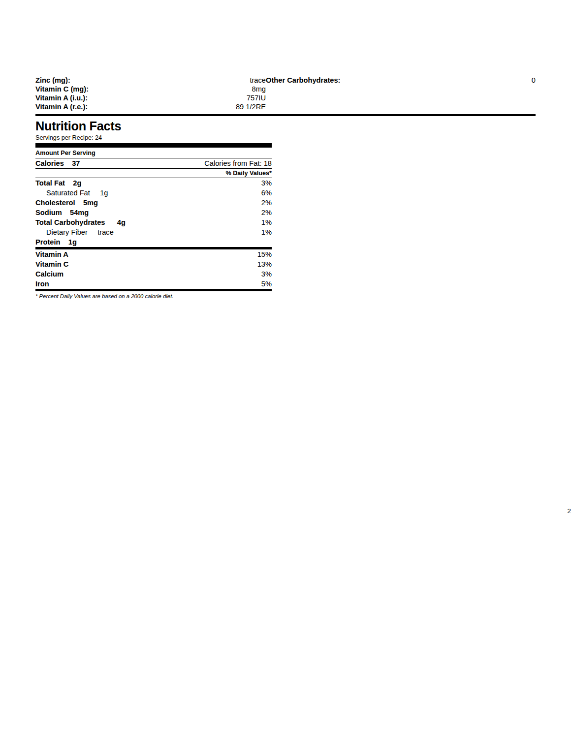| Zinc (mg): | trace | Other Carbohydrates: | 0 |
| Vitamin C (mg): | 8mg | | |
| Vitamin A (i.u.): | 757IU | | |
| Vitamin A (r.e.): | 89 1/2RE | | |
Nutrition Facts
Servings per Recipe: 24
Amount Per Serving
| Calories 37 | Calories from Fat: 18 |
| | % Daily Values* |
| Total Fat 2g | 3% |
| Saturated Fat 1g | 6% |
| Cholesterol 5mg | 2% |
| Sodium 54mg | 2% |
| Total Carbohydrates 4g | 1% |
| Dietary Fiber trace | 1% |
| Protein 1g | |
| Vitamin A | 15% |
| Vitamin C | 13% |
| Calcium | 3% |
| Iron | 5% |
* Percent Daily Values are based on a 2000 calorie diet.
2